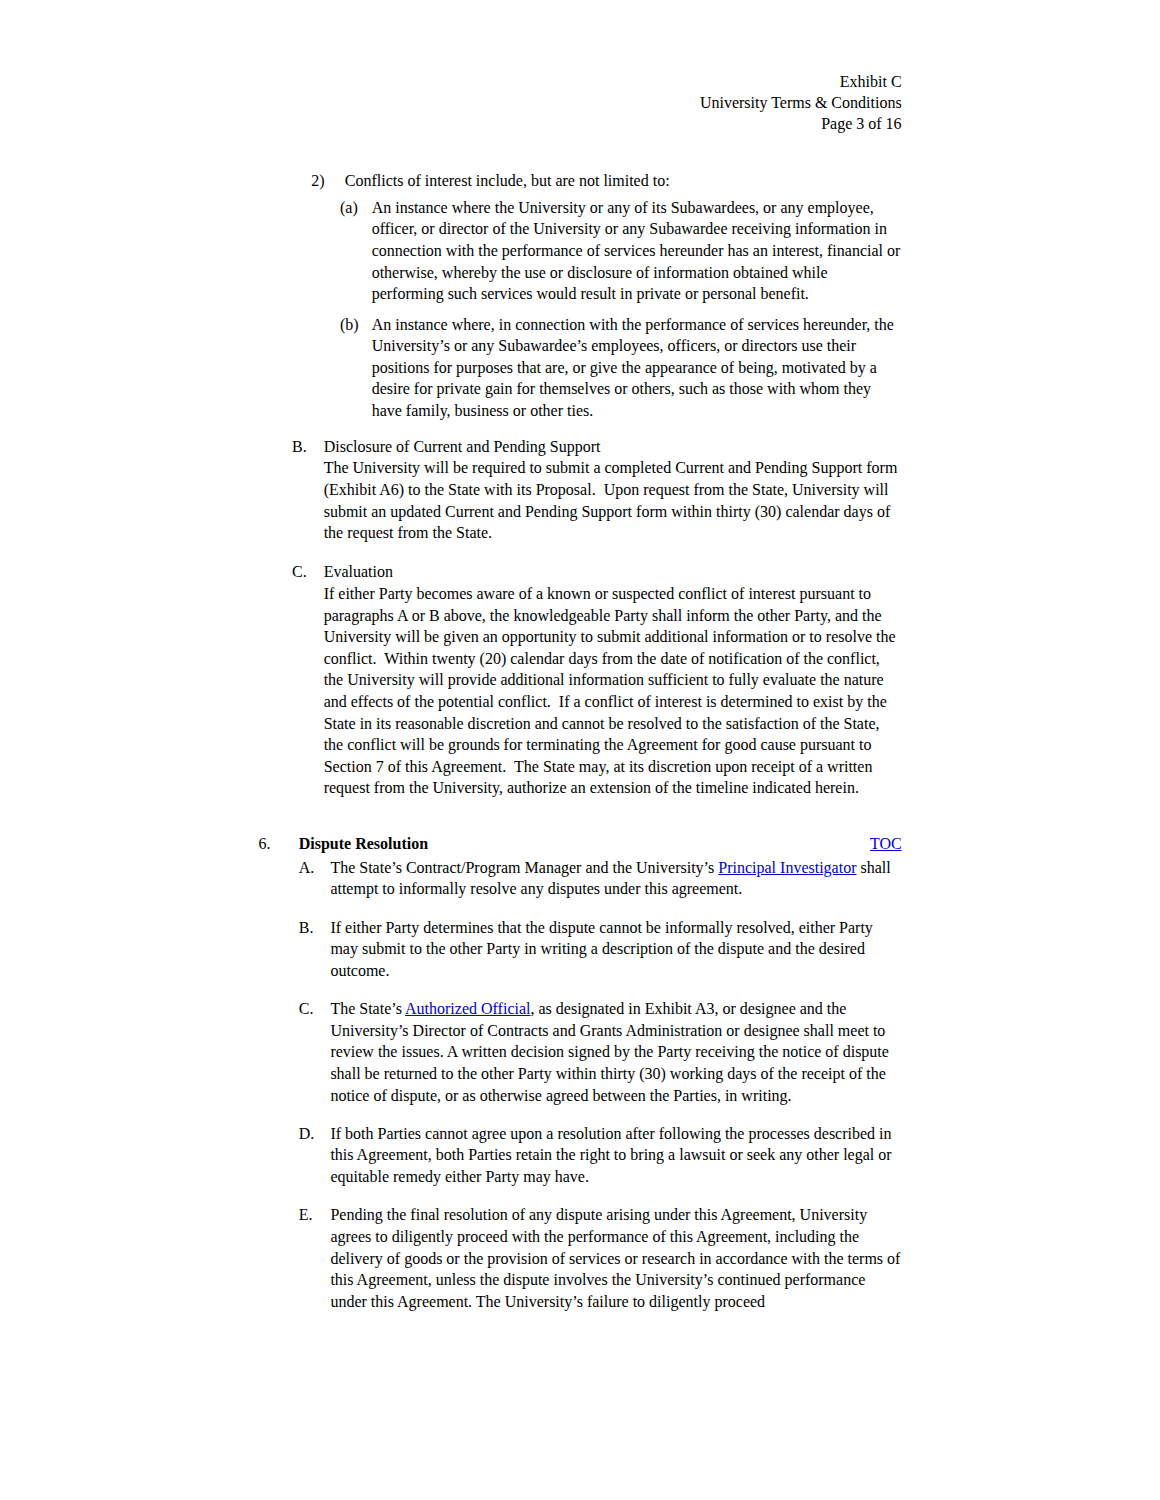Exhibit C
University Terms & Conditions
Page 3 of 16
2)
Conflicts of interest include, but are not limited to:
(a)
An instance where the University or any of its Subawardees, or any employee, officer, or director of the University or any Subawardee receiving information in connection with the performance of services hereunder has an interest, financial or otherwise, whereby the use or disclosure of information obtained while performing such services would result in private or personal benefit.
(b)
An instance where, in connection with the performance of services hereunder, the University’s or any Subawardee’s employees, officers, or directors use their positions for purposes that are, or give the appearance of being, motivated by a desire for private gain for themselves or others, such as those with whom they have family, business or other ties.
B.
Disclosure of Current and Pending Support
The University will be required to submit a completed Current and Pending Support form (Exhibit A6) to the State with its Proposal. Upon request from the State, University will submit an updated Current and Pending Support form within thirty (30) calendar days of the request from the State.
C.
Evaluation
If either Party becomes aware of a known or suspected conflict of interest pursuant to paragraphs A or B above, the knowledgeable Party shall inform the other Party, and the University will be given an opportunity to submit additional information or to resolve the conflict. Within twenty (20) calendar days from the date of notification of the conflict, the University will provide additional information sufficient to fully evaluate the nature and effects of the potential conflict. If a conflict of interest is determined to exist by the State in its reasonable discretion and cannot be resolved to the satisfaction of the State, the conflict will be grounds for terminating the Agreement for good cause pursuant to Section 7 of this Agreement. The State may, at its discretion upon receipt of a written request from the University, authorize an extension of the timeline indicated herein.
6.
Dispute Resolution
TOC
A.
The State’s Contract/Program Manager and the University’s Principal Investigator shall attempt to informally resolve any disputes under this agreement.
B.
If either Party determines that the dispute cannot be informally resolved, either Party may submit to the other Party in writing a description of the dispute and the desired outcome.
C.
The State’s Authorized Official, as designated in Exhibit A3, or designee and the University’s Director of Contracts and Grants Administration or designee shall meet to review the issues. A written decision signed by the Party receiving the notice of dispute shall be returned to the other Party within thirty (30) working days of the receipt of the notice of dispute, or as otherwise agreed between the Parties, in writing.
D.
If both Parties cannot agree upon a resolution after following the processes described in this Agreement, both Parties retain the right to bring a lawsuit or seek any other legal or equitable remedy either Party may have.
E.
Pending the final resolution of any dispute arising under this Agreement, University agrees to diligently proceed with the performance of this Agreement, including the delivery of goods or the provision of services or research in accordance with the terms of this Agreement, unless the dispute involves the University’s continued performance under this Agreement. The University’s failure to diligently proceed